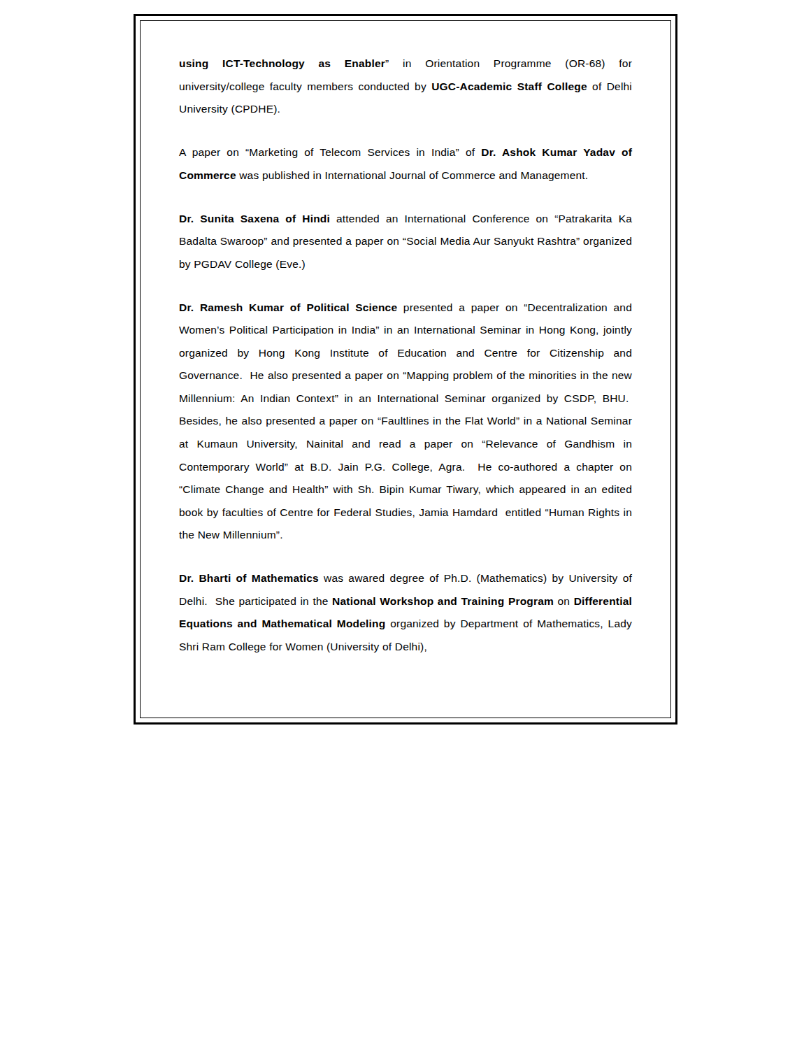using ICT-Technology as Enabler” in Orientation Programme (OR-68) for university/college faculty members conducted by UGC-Academic Staff College of Delhi University (CPDHE).
A paper on “Marketing of Telecom Services in India” of Dr. Ashok Kumar Yadav of Commerce was published in International Journal of Commerce and Management.
Dr. Sunita Saxena of Hindi attended an International Conference on “Patrakarita Ka Badalta Swaroop” and presented a paper on “Social Media Aur Sanyukt Rashtra” organized by PGDAV College (Eve.)
Dr. Ramesh Kumar of Political Science presented a paper on “Decentralization and Women’s Political Participation in India” in an International Seminar in Hong Kong, jointly organized by Hong Kong Institute of Education and Centre for Citizenship and Governance. He also presented a paper on “Mapping problem of the minorities in the new Millennium: An Indian Context” in an International Seminar organized by CSDP, BHU. Besides, he also presented a paper on “Faultlines in the Flat World” in a National Seminar at Kumaun University, Nainital and read a paper on “Relevance of Gandhism in Contemporary World” at B.D. Jain P.G. College, Agra. He co-authored a chapter on “Climate Change and Health” with Sh. Bipin Kumar Tiwary, which appeared in an edited book by faculties of Centre for Federal Studies, Jamia Hamdard entitled “Human Rights in the New Millennium”.
Dr. Bharti of Mathematics was awared degree of Ph.D. (Mathematics) by University of Delhi. She participated in the National Workshop and Training Program on Differential Equations and Mathematical Modeling organized by Department of Mathematics, Lady Shri Ram College for Women (University of Delhi),